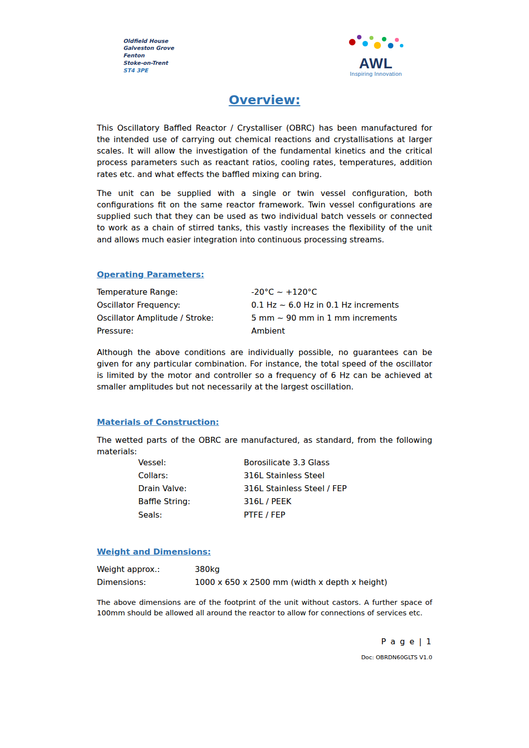Oldfield House
Galveston Grove
Fenton
Stoke-on-Trent
ST4 3PE
AWL
Inspiring Innovation
Overview:
This Oscillatory Baffled Reactor / Crystalliser (OBRC) has been manufactured for the intended use of carrying out chemical reactions and crystallisations at larger scales. It will allow the investigation of the fundamental kinetics and the critical process parameters such as reactant ratios, cooling rates, temperatures, addition rates etc. and what effects the baffled mixing can bring.
The unit can be supplied with a single or twin vessel configuration, both configurations fit on the same reactor framework. Twin vessel configurations are supplied such that they can be used as two individual batch vessels or connected to work as a chain of stirred tanks, this vastly increases the flexibility of the unit and allows much easier integration into continuous processing streams.
Operating Parameters:
| Temperature Range: | -20°C ~ +120°C |
| Oscillator Frequency: | 0.1 Hz ~ 6.0 Hz in 0.1 Hz increments |
| Oscillator Amplitude / Stroke: | 5 mm ~ 90 mm in 1 mm increments |
| Pressure: | Ambient |
Although the above conditions are individually possible, no guarantees can be given for any particular combination. For instance, the total speed of the oscillator is limited by the motor and controller so a frequency of 6 Hz can be achieved at smaller amplitudes but not necessarily at the largest oscillation.
Materials of Construction:
The wetted parts of the OBRC are manufactured, as standard, from the following materials:
| Vessel: | Borosilicate 3.3 Glass |
| Collars: | 316L Stainless Steel |
| Drain Valve: | 316L Stainless Steel / FEP |
| Baffle String: | 316L / PEEK |
| Seals: | PTFE / FEP |
Weight and Dimensions:
| Weight approx.: | 380kg |
| Dimensions: | 1000 x 650 x 2500 mm (width x depth x height) |
The above dimensions are of the footprint of the unit without castors. A further space of 100mm should be allowed all around the reactor to allow for connections of services etc.
P a g e | 1
Doc: OBRDN60GLTS V1.0